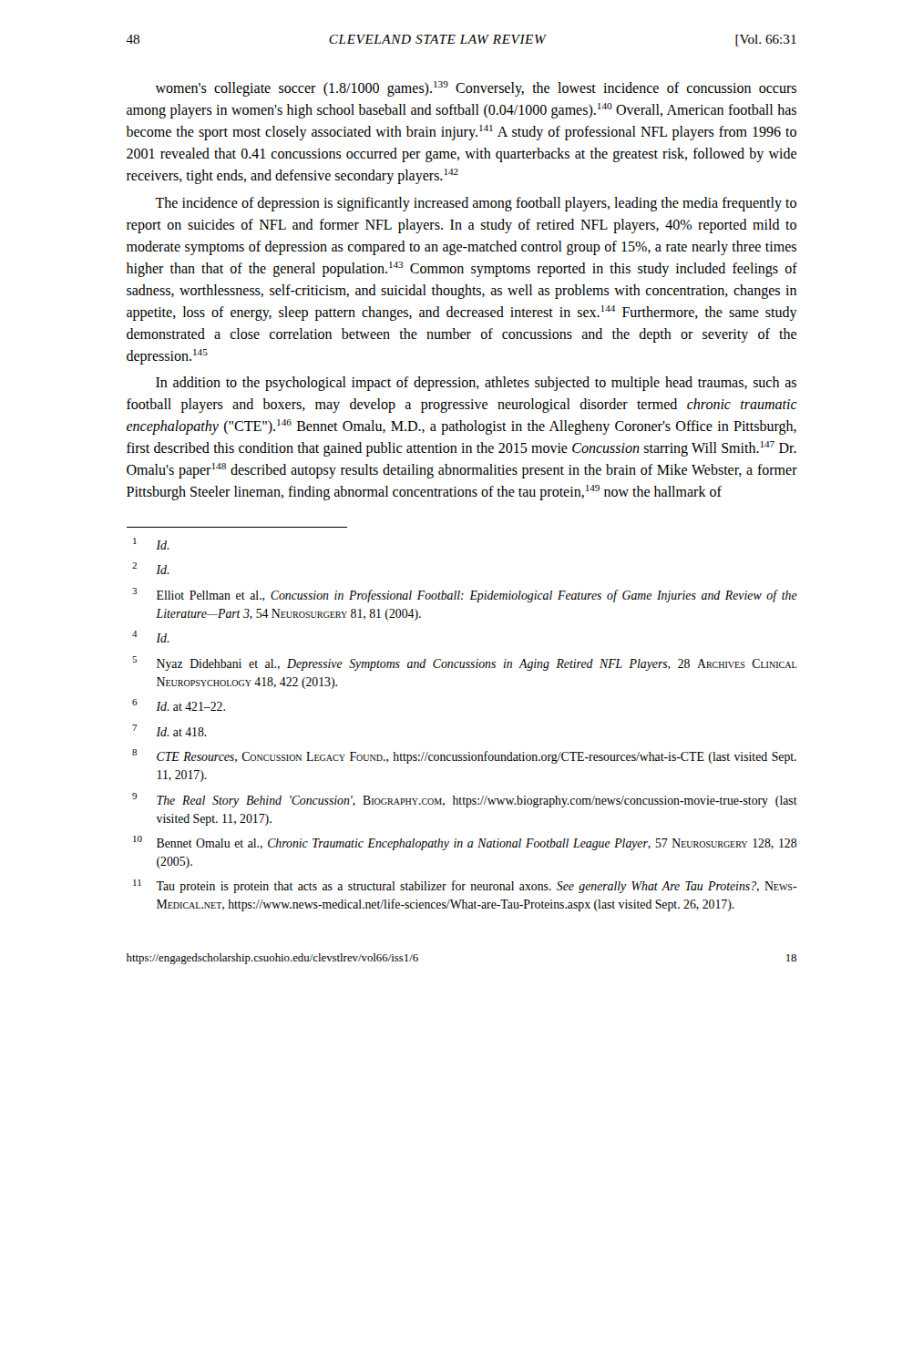48 CLEVELAND STATE LAW REVIEW [Vol. 66:31
women's collegiate soccer (1.8/1000 games).139 Conversely, the lowest incidence of concussion occurs among players in women's high school baseball and softball (0.04/1000 games).140 Overall, American football has become the sport most closely associated with brain injury.141 A study of professional NFL players from 1996 to 2001 revealed that 0.41 concussions occurred per game, with quarterbacks at the greatest risk, followed by wide receivers, tight ends, and defensive secondary players.142
The incidence of depression is significantly increased among football players, leading the media frequently to report on suicides of NFL and former NFL players. In a study of retired NFL players, 40% reported mild to moderate symptoms of depression as compared to an age-matched control group of 15%, a rate nearly three times higher than that of the general population.143 Common symptoms reported in this study included feelings of sadness, worthlessness, self-criticism, and suicidal thoughts, as well as problems with concentration, changes in appetite, loss of energy, sleep pattern changes, and decreased interest in sex.144 Furthermore, the same study demonstrated a close correlation between the number of concussions and the depth or severity of the depression.145
In addition to the psychological impact of depression, athletes subjected to multiple head traumas, such as football players and boxers, may develop a progressive neurological disorder termed chronic traumatic encephalopathy ("CTE").146 Bennet Omalu, M.D., a pathologist in the Allegheny Coroner's Office in Pittsburgh, first described this condition that gained public attention in the 2015 movie Concussion starring Will Smith.147 Dr. Omalu's paper148 described autopsy results detailing abnormalities present in the brain of Mike Webster, a former Pittsburgh Steeler lineman, finding abnormal concentrations of the tau protein,149 now the hallmark of
Id.
Id.
Elliot Pellman et al., Concussion in Professional Football: Epidemiological Features of Game Injuries and Review of the Literature—Part 3, 54 Neurosurgery 81, 81 (2004).
Id.
Nyaz Didehbani et al., Depressive Symptoms and Concussions in Aging Retired NFL Players, 28 Archives Clinical Neuropsychology 418, 422 (2013).
Id. at 421–22.
Id. at 418.
CTE Resources, Concussion Legacy Found., https://concussionfoundation.org/CTE-resources/what-is-CTE (last visited Sept. 11, 2017).
The Real Story Behind 'Concussion', Biography.com, https://www.biography.com/news/concussion-movie-true-story (last visited Sept. 11, 2017).
Bennet Omalu et al., Chronic Traumatic Encephalopathy in a National Football League Player, 57 Neurosurgery 128, 128 (2005).
Tau protein is protein that acts as a structural stabilizer for neuronal axons. See generally What Are Tau Proteins?, News-Medical.net, https://www.news-medical.net/life-sciences/What-are-Tau-Proteins.aspx (last visited Sept. 26, 2017).
https://engagedscholarship.csuohio.edu/clevstlrev/vol66/iss1/6 18